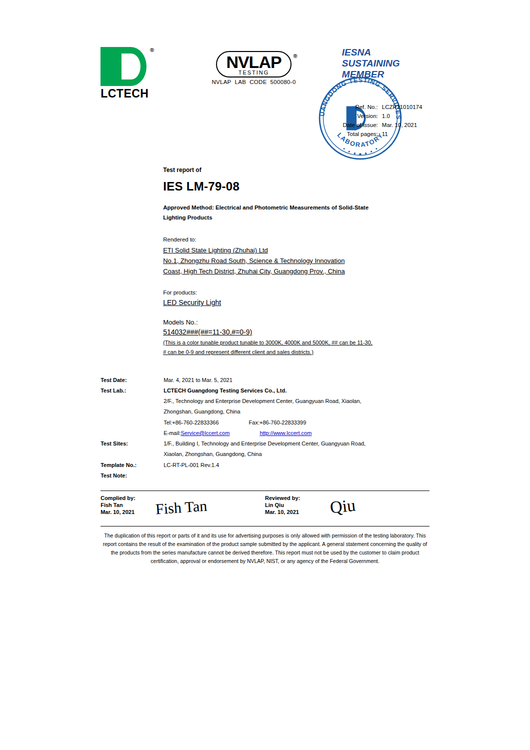®
LCTECH
NVLAP
TESTING
®
NVLAP LAB CODE 500080-0
IESNA
SUSTAINING
MEMBER
Ref. No.: LCZP21010174
Version: 1.0
Date of issue: Mar. 10, 2021
Total pages: 11
LCTECH GUANGDONG TESTING SERVICES CO.,LTD. LABORATORY
Test report of
IES LM-79-08
Approved Method: Electrical and Photometric Measurements of Solid-State
Lighting Products
Rendered to:
ETI Solid State Lighting (Zhuhai) Ltd
No.1, Zhongzhu Road South, Science & Technology Innovation
Coast, High Tech District, Zhuhai City, Guangdong Prov., China
For products:
LED Security Light
Models No.:
514032###(##=11-30,#=0-9)
(This is a color tunable product tunable to 3000K, 4000K and 5000K, ## can be 11-30,
# can be 0-9 and represent different client and sales districts.)
| Test Date: | Mar. 4, 2021 to Mar. 5, 2021 |
| Test Lab.: | LCTECH Guangdong Testing Services Co., Ltd. |
| | 2/F., Technology and Enterprise Development Center, Guangyuan Road, Xiaolan, |
| | Zhongshan, Guangdong, China |
| | Tel:+86-760-22833366 Fax:+86-760-22833399 |
| | E-mail: Service@lccert.com http://www.lccert.com |
| Test Sites: | 1/F., Building I, Technology and Enterprise Development Center, Guangyuan Road, |
| | Xiaolan, Zhongshan, Guangdong, China |
| Template No.: | LC-RT-PL-001 Rev.1.4 |
| Test Note: | |
Complied by:
Fish Tan
Mar. 10, 2021
Fish Tan
Reviewed by:
Lin Qiu
Mar. 10, 2021
Qiu
The duplication of this report or parts of it and its use for advertising purposes is only allowed with permission of the testing laboratory. This report contains the result of the examination of the product sample submitted by the applicant. A general statement concerning the quality of the products from the series manufacture cannot be derived therefore. This report must not be used by the customer to claim product certification, approval or endorsement by NVLAP, NIST, or any agency of the Federal Government.